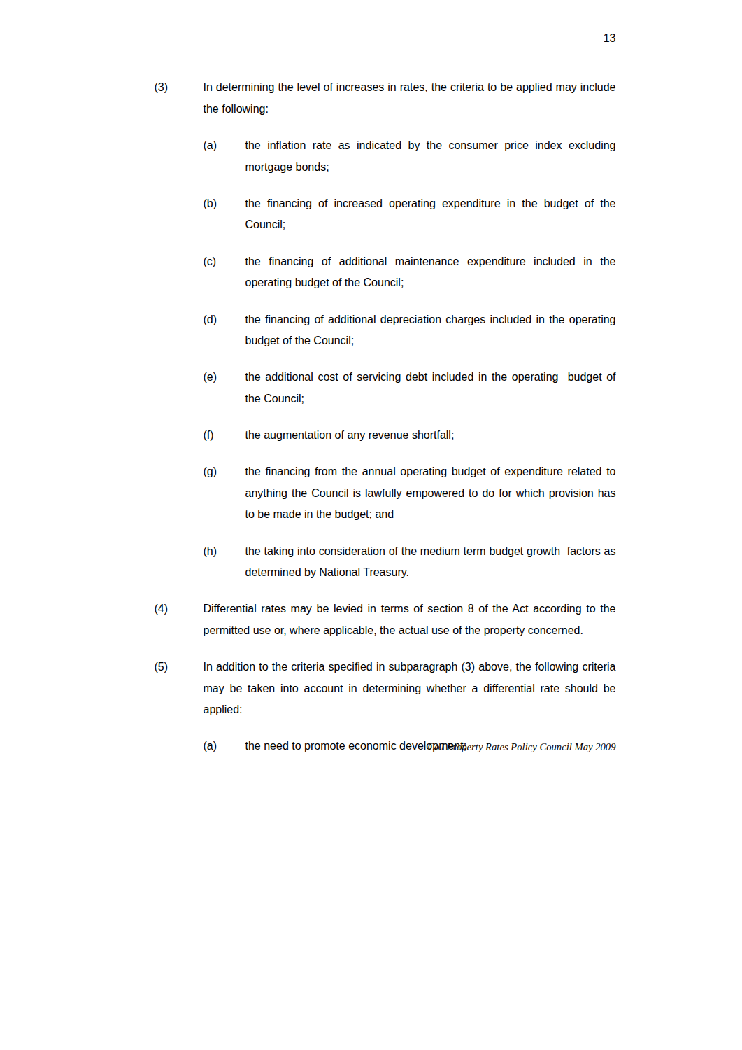13
(3)
In determining the level of increases in rates, the criteria to be applied may include the following:
(a)
the inflation rate as indicated by the consumer price index excluding mortgage bonds;
(b)
the financing of increased operating expenditure in the budget of the Council;
(c)
the financing of additional maintenance expenditure included in the operating budget of the Council;
(d)
the financing of additional depreciation charges included in the operating budget of the Council;
(e)
the additional cost of servicing debt included in the operating budget of the Council;
(f)
the augmentation of any revenue shortfall;
(g)
the financing from the annual operating budget of expenditure related to anything the Council is lawfully empowered to do for which provision has to be made in the budget; and
(h)
the taking into consideration of the medium term budget growth factors as determined by National Treasury.
(4)
Differential rates may be levied in terms of section 8 of the Act according to the permitted use or, where applicable, the actual use of the property concerned.
(5)
In addition to the criteria specified in subparagraph (3) above, the following criteria may be taken into account in determining whether a differential rate should be applied:
(a)
the need to promote economic development;
CoJ Property Rates Policy Council May 2009